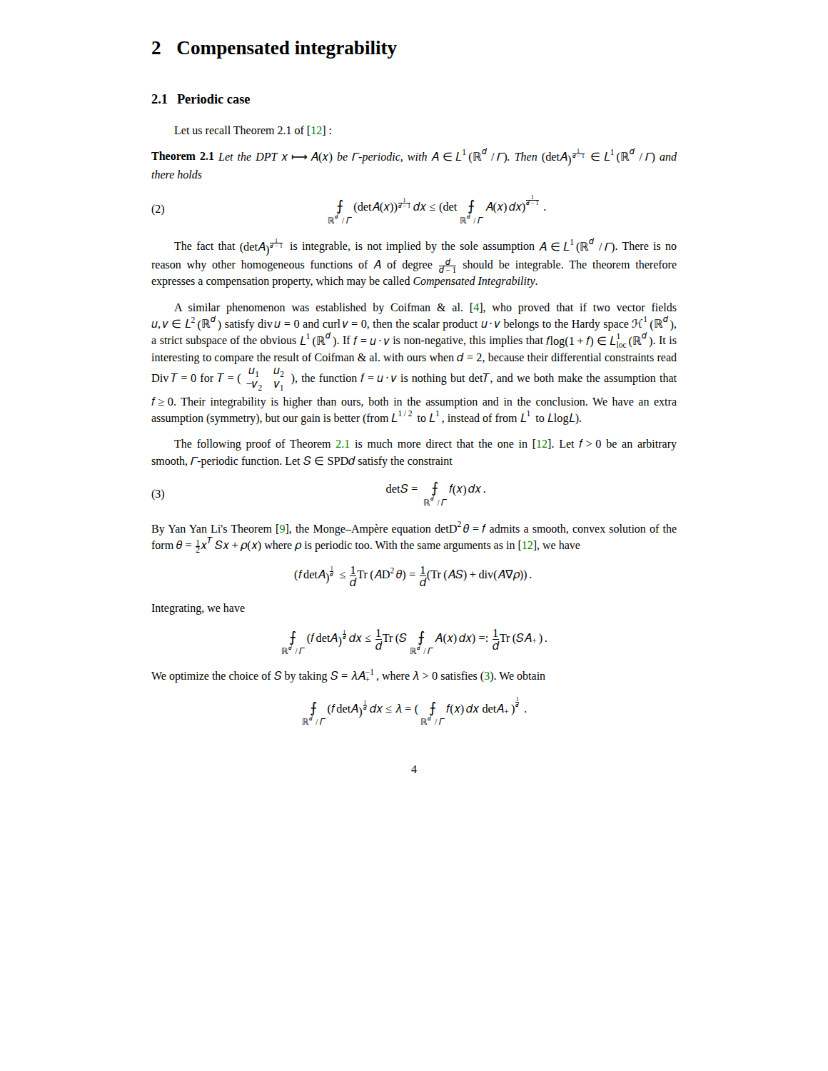2 Compensated integrability
2.1 Periodic case
Let us recall Theorem 2.1 of [12] :
Theorem 2.1 Let the DPT x⟼A(x) be Γ-periodic, with A∈L1(ℝd/Γ). Then (detA)1d−1∈L1(ℝd/Γ) and there holds
(2)
⨍ ℝd/Γ (detA(x))1d−1 dx ≤ ( det ⨍ ℝd/Γ A(x)dx ) 1d−1 .
The fact that (detA)1d−1 is integrable, is not implied by the sole assumption A∈L1(ℝd/Γ). There is no reason why other homogeneous functions of A of degree dd−1 should be integrable. The theorem therefore expresses a compensation property, which may be called Compensated Integrability.
A similar phenomenon was established by Coifman & al. [4], who proved that if two vector fields u,v∈L2(ℝd) satisfy divu=0 and curlv=0, then the scalar product u⋅v belongs to the Hardy space ℋ1(ℝd), a strict subspace of the obvious L1(ℝd). If f=u⋅v is non-negative, this implies that flog(1+f)∈Lloc1(ℝd). It is interesting to compare the result of Coifman & al. with ours when d=2, because their differential constraints read DivT=0 for T=(u1u2−v2v1), the function f=u⋅v is nothing but detT, and we both make the assumption that f≥0. Their integrability is higher than ours, both in the assumption and in the conclusion. We have an extra assumption (symmetry), but our gain is better (from L1/2 to L1, instead of from L1 to LlogL).
The following proof of Theorem 2.1 is much more direct that the one in [12]. Let f>0 be an arbitrary smooth, Γ-periodic function. Let S∈SPDd satisfy the constraint
(3)
detS= ⨍ ℝd/Γ f(x)dx.
By Yan Yan Li's Theorem [9], the Monge–Ampère equation detD2θ=f admits a smooth, convex solution of the form θ=12xTSx+ρ(x) where ρ is periodic too. With the same arguments as in [12], we have
(fdetA)1d ≤ 1d Tr(AD2θ) = 1d (Tr(AS)+div(A∇ρ)).
Integrating, we have
⨍ ℝd/Γ (fdetA)1ddx ≤ 1d Tr(S ⨍ ℝd/Γ A(x)dx) =: 1d Tr(SA+).
We optimize the choice of S by taking S=λA+−1, where λ>0 satisfies (3). We obtain
⨍ ℝd/Γ (fdetA)1ddx ≤ λ = ( ⨍ ℝd/Γ f(x)dx detA+ ) 1d .
4